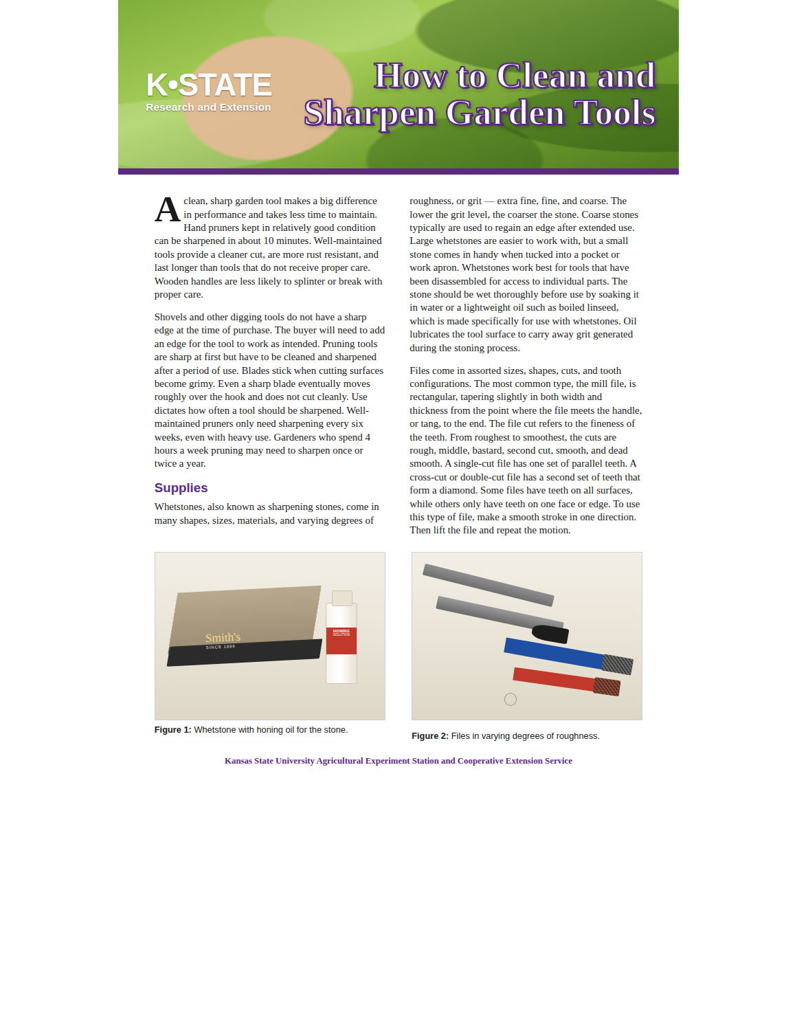K•STATE
Research and Extension
How to Clean and
Sharpen Garden Tools
A clean, sharp garden tool makes a big difference in performance and takes less time to maintain. Hand pruners kept in relatively good condition can be sharpened in about 10 minutes. Well-maintained tools provide a cleaner cut, are more rust resistant, and last longer than tools that do not receive proper care. Wooden handles are less likely to splinter or break with proper care.
Shovels and other digging tools do not have a sharp edge at the time of purchase. The buyer will need to add an edge for the tool to work as intended. Pruning tools are sharp at first but have to be cleaned and sharpened after a period of use. Blades stick when cutting surfaces become grimy. Even a sharp blade eventually moves roughly over the hook and does not cut cleanly. Use dictates how often a tool should be sharpened. Well-maintained pruners only need sharpening every six weeks, even with heavy use. Gardeners who spend 4 hours a week pruning may need to sharpen once or twice a year.
Supplies
Whetstones, also known as sharpening stones, come in many shapes, sizes, materials, and varying degrees of roughness, or grit — extra fine, fine, and coarse. The lower the grit level, the coarser the stone. Coarse stones typically are used to regain an edge after extended use. Large whetstones are easier to work with, but a small stone comes in handy when tucked into a pocket or work apron. Whetstones work best for tools that have been disassembled for access to individual parts. The stone should be wet thoroughly before use by soaking it in water or a lightweight oil such as boiled linseed, which is made specifically for use with whetstones. Oil lubricates the tool surface to carry away grit generated during the stoning process.
Files come in assorted sizes, shapes, cuts, and tooth configurations. The most common type, the mill file, is rectangular, tapering slightly in both width and thickness from the point where the file meets the handle, or tang, to the end. The file cut refers to the fineness of the teeth. From roughest to smoothest, the cuts are rough, middle, bastard, second cut, smooth, and dead smooth. A single-cut file has one set of parallel teeth. A cross-cut or double-cut file has a second set of teeth that form a diamond. Some files have teeth on all surfaces, while others only have teeth on one face or edge. To use this type of file, make a smooth stroke in one direction. Then lift the file and repeat the motion.
Smith'sSINCE 1886
HONINGSOLUTION
Figure 1: Whetstone with honing oil for the stone.
Figure 2: Files in varying degrees of roughness.
Kansas State University Agricultural Experiment Station and Cooperative Extension Service